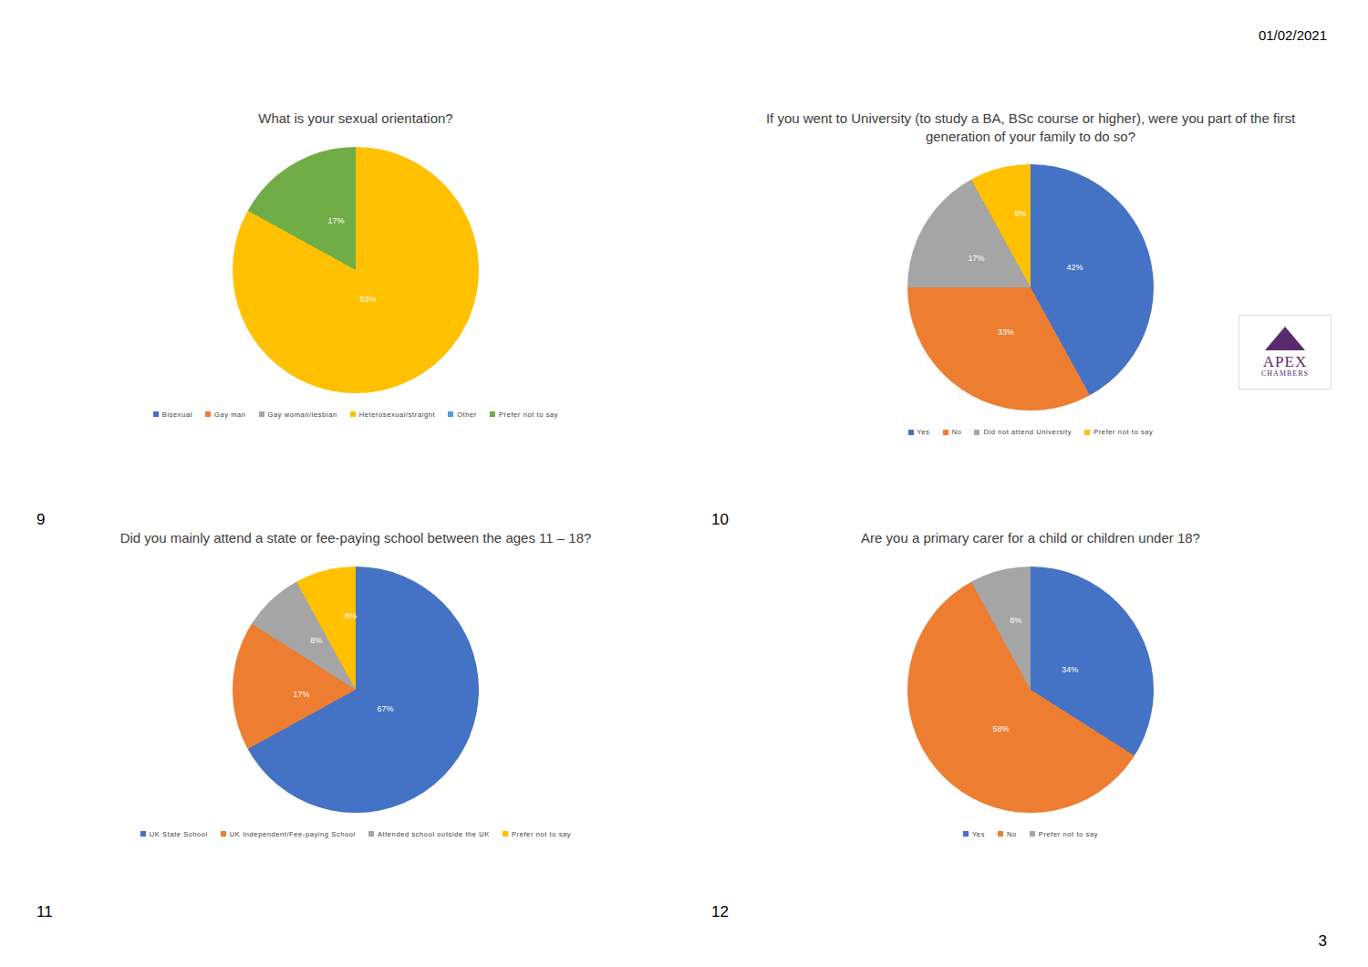01/02/2021
What is your sexual orientation?
17% 83%
Bisexual Gay man Gay woman/lesbian Heterosexual/straight Other Prefer not to say
If you went to University (to study a BA, BSc course or higher), were you part of the first generation of your family to do so?
42% 33% 17% 8%
Yes No Did not attend University Prefer not to say
Did you mainly attend a state or fee-paying school between the ages 11 – 18?
67% 17% 8% 8%
UK State School UK Independent/Fee-paying School Attended school outside the UK Prefer not to say
Are you a primary carer for a child or children under 18?
34% 58% 8%
Yes No Prefer not to say
APEX
CHAMBERS
9
10
11
12
3